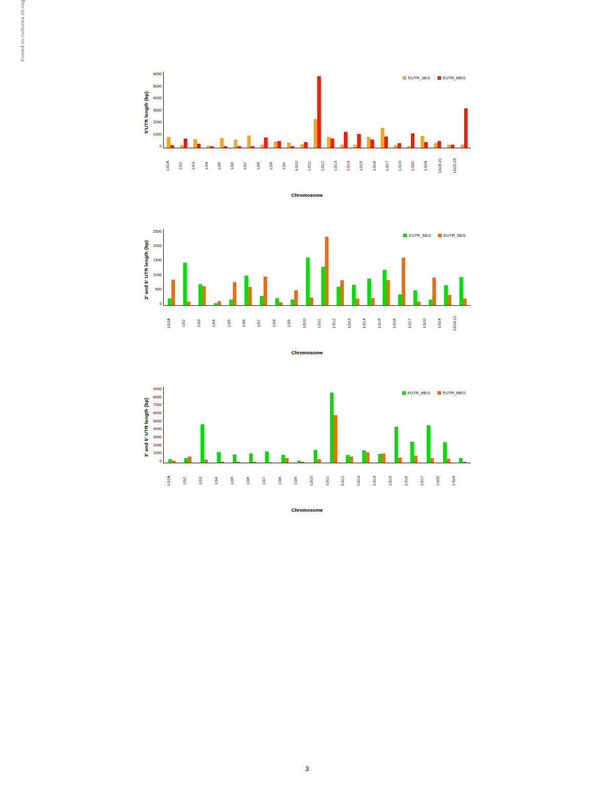Posted on Authorea 20 Aug 2020 — The copyright holder is the author/funder. All rights reserved. No reuse without permission. — https://doi.org/10.22541/au.159792700.03995425 — This a preprint and has not been peer reviewed. Data may be preliminary.
5'UTR_SEG 5'UTR_MEG
5'UTR length (bp)
6000500040003000200010000
LG1A LG2 LG3 LG4 LG5 LG6 LG7 LG8 LG9 LGx LG10 LG11 LG12 LG13 LG14 LG15 LG16 LG17 LG19 LG20 LG24 LG18-21 LG22-25
Chromosome
3'UTR_SEG 5'UTR_SEG
3' and 5' UTR length (bp)
25002000150010005000
LG1A LG2 LG3 LG4 LG5 LG6 LG7 LG8 LG9 LG10 LG11 LG12 LG13 LG14 LG15 LG16 LG17 LG20 LG24 LG18-21
Chromosome
3'UTR_MEG 5'UTR_MEG
3' and 5' UTR length (bp)
9000800070006000500040003000200010000
LG1A LG2 LG3 LG4 LG5 LG6 LG7 LG8 LG9 LG10 LG11 LG12 LG13 LG14 LG15 LG16 LG17 LG20 LG24
Chromosome
3